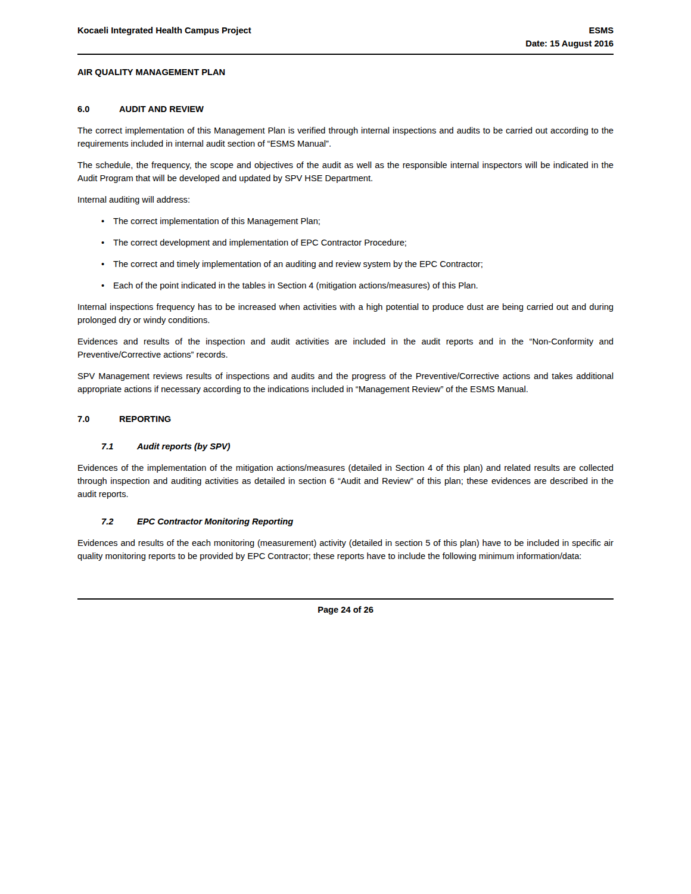Kocaeli Integrated Health Campus Project
ESMS
Date: 15 August 2016
AIR QUALITY MANAGEMENT PLAN
6.0 AUDIT AND REVIEW
The correct implementation of this Management Plan is verified through internal inspections and audits to be carried out according to the requirements included in internal audit section of “ESMS Manual”.
The schedule, the frequency, the scope and objectives of the audit as well as the responsible internal inspectors will be indicated in the Audit Program that will be developed and updated by SPV HSE Department.
Internal auditing will address:
The correct implementation of this Management Plan;
The correct development and implementation of EPC Contractor Procedure;
The correct and timely implementation of an auditing and review system by the EPC Contractor;
Each of the point indicated in the tables in Section 4 (mitigation actions/measures) of this Plan.
Internal inspections frequency has to be increased when activities with a high potential to produce dust are being carried out and during prolonged dry or windy conditions.
Evidences and results of the inspection and audit activities are included in the audit reports and in the “Non-Conformity and Preventive/Corrective actions” records.
SPV Management reviews results of inspections and audits and the progress of the Preventive/Corrective actions and takes additional appropriate actions if necessary according to the indications included in “Management Review” of the ESMS Manual.
7.0 REPORTING
7.1 Audit reports (by SPV)
Evidences of the implementation of the mitigation actions/measures (detailed in Section 4 of this plan) and related results are collected through inspection and auditing activities as detailed in section 6 “Audit and Review” of this plan; these evidences are described in the audit reports.
7.2 EPC Contractor Monitoring Reporting
Evidences and results of the each monitoring (measurement) activity (detailed in section 5 of this plan) have to be included in specific air quality monitoring reports to be provided by EPC Contractor; these reports have to include the following minimum information/data:
Page 24 of 26